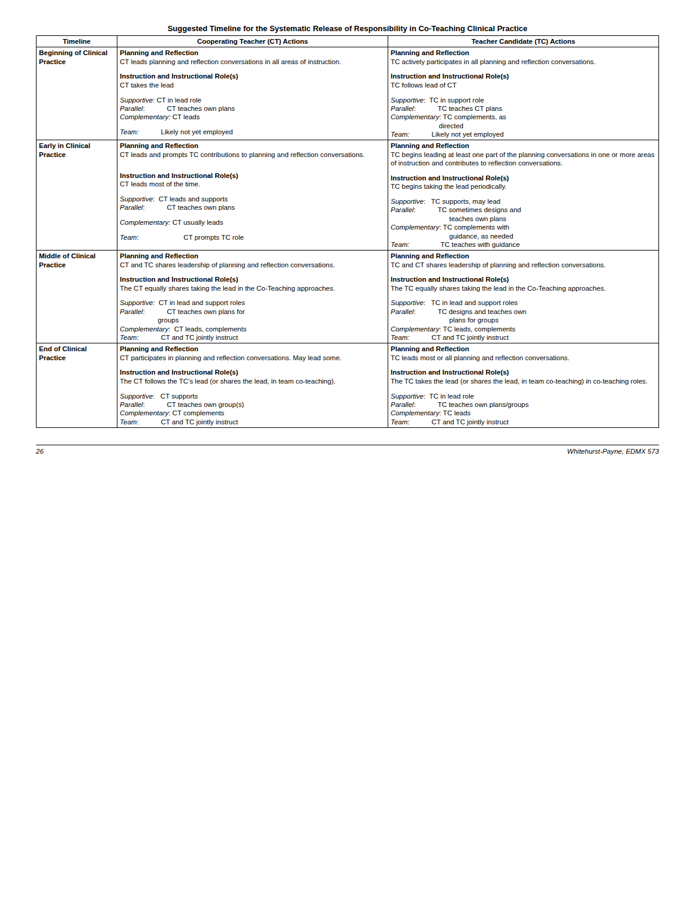Suggested Timeline for the Systematic Release of Responsibility in Co-Teaching Clinical Practice
| Timeline | Cooperating Teacher (CT) Actions | Teacher Candidate (TC) Actions |
| --- | --- | --- |
| Beginning of Clinical Practice | Planning and Reflection CT leads planning and reflection conversations in all areas of instruction. Instruction and Instructional Role(s) CT takes the lead Supportive : CT in lead role Parallel : CT teaches own plans Complementary: CT leads Team: Likely not yet employed | Planning and Reflection TC actively participates in all planning and reflection conversations. Instruction and Instructional Role(s) TC follows lead of CT Supportive : TC in support role Parallel : TC teaches CT plans Complementary : TC complements, as directed Team: Likely not yet employed |
| Early in Clinical Practice | Planning and Reflection CT leads and prompts TC contributions to planning and reflection conversations. Instruction and Instructional Role(s) CT leads most of the time. Supportive : CT leads and supports Parallel : CT teaches own plans Complementary: CT usually leads Team : CT prompts TC role | Planning and Reflection TC begins leading at least one part of the planning conversations in one or more areas of instruction and contributes to reflection conversations. Instruction and Instructional Role(s) TC begins taking the lead periodically. Supportive : TC supports, may lead Parallel : TC sometimes designs and teaches own plans Complementary : TC complements with guidance, as needed Team: TC teaches with guidance |
| Middle of Clinical Practice | Planning and Reflection CT and TC shares leadership of planning and reflection conversations. Instruction and Instructional Role(s) The CT equally shares taking the lead in the Co-Teaching approaches. Supportive: CT in lead and support roles Parallel : CT teaches own plans for groups Complementary : CT leads, complements Team: CT and TC jointly instruct | Planning and Reflection TC and CT shares leadership of planning and reflection conversations. Instruction and Instructional Role(s) The TC equally shares taking the lead in the Co-Teaching approaches. Supportive : TC in lead and support roles Parallel : TC designs and teaches own plans for groups Complementary : TC leads, complements Team: CT and TC jointly instruct |
| End of Clinical Practice | Planning and Reflection CT participates in planning and reflection conversations. May lead some. Instruction and Instructional Role(s) The CT follows the TC’s lead (or shares the lead, in team co-teaching). Supportive : CT supports Parallel : CT teaches own group(s) Complementary : CT complements Team : CT and TC jointly instruct | Planning and Reflection TC leads most or all planning and reflection conversations. Instruction and Instructional Role(s) The TC takes the lead (or shares the lead, in team co-teaching) in co-teaching roles. Supportive : TC in lead role Parallel : TC teaches own plans/groups Complementary : TC leads Team : CT and TC jointly instruct |
26 Whitehurst-Payne, EDMX 573